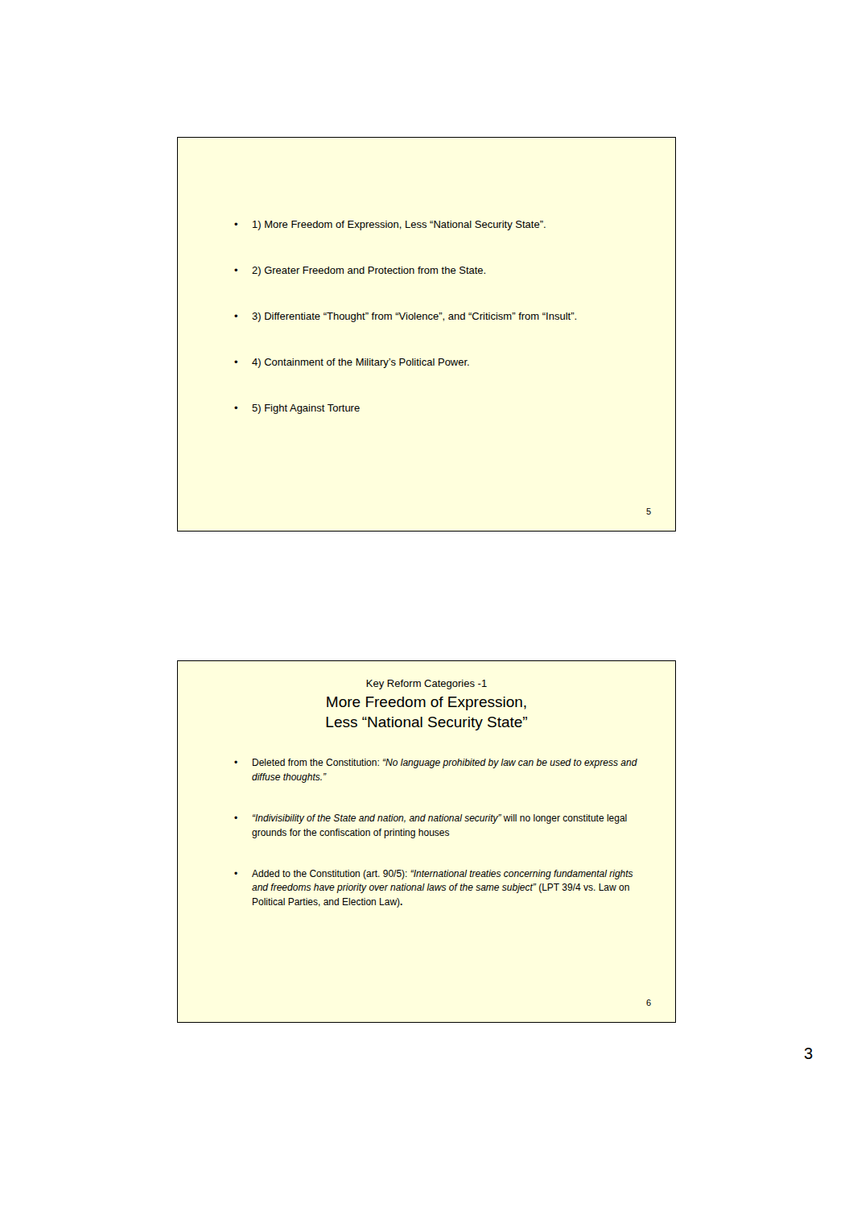1) More Freedom of Expression, Less “National Security State”.
2) Greater Freedom and Protection from the State.
3) Differentiate “Thought” from “Violence”, and “Criticism” from “Insult”.
4) Containment of the Military’s Political Power.
5) Fight Against Torture
5
Key Reform Categories -1 More Freedom of Expression,
Less “National Security State”
Deleted from the Constitution: “No language prohibited by law can be used to express and diffuse thoughts.”
“Indivisibility of the State and nation, and national security” will no longer constitute legal grounds for the confiscation of printing houses
Added to the Constitution (art. 90/5): “International treaties concerning fundamental rights and freedoms have priority over national laws of the same subject” (LPT 39/4 vs. Law on Political Parties, and Election Law).
6
3